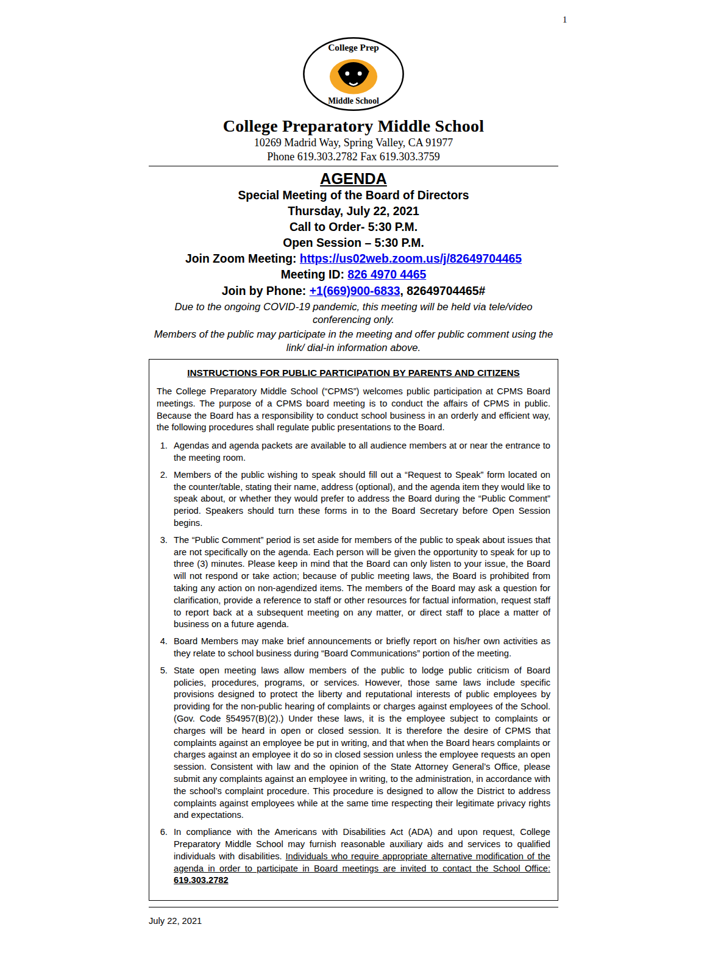1
College Preparatory Middle School
10269 Madrid Way, Spring Valley, CA 91977
Phone 619.303.2782 Fax 619.303.3759
AGENDA
Special Meeting of the Board of Directors
Thursday, July 22, 2021
Call to Order- 5:30 P.M.
Open Session – 5:30 P.M.
Join Zoom Meeting: https://us02web.zoom.us/j/82649704465
Meeting ID: 826 4970 4465
Join by Phone: +1(669)900-6833, 82649704465#
Due to the ongoing COVID-19 pandemic, this meeting will be held via tele/video conferencing only.
Members of the public may participate in the meeting and offer public comment using the link/ dial-in information above.
INSTRUCTIONS FOR PUBLIC PARTICIPATION BY PARENTS AND CITIZENS
The College Preparatory Middle School (“CPMS”) welcomes public participation at CPMS Board meetings. The purpose of a CPMS board meeting is to conduct the affairs of CPMS in public. Because the Board has a responsibility to conduct school business in an orderly and efficient way, the following procedures shall regulate public presentations to the Board.
Agendas and agenda packets are available to all audience members at or near the entrance to the meeting room.
Members of the public wishing to speak should fill out a “Request to Speak” form located on the counter/table, stating their name, address (optional), and the agenda item they would like to speak about, or whether they would prefer to address the Board during the “Public Comment” period. Speakers should turn these forms in to the Board Secretary before Open Session begins.
The “Public Comment” period is set aside for members of the public to speak about issues that are not specifically on the agenda. Each person will be given the opportunity to speak for up to three (3) minutes. Please keep in mind that the Board can only listen to your issue, the Board will not respond or take action; because of public meeting laws, the Board is prohibited from taking any action on non-agendized items. The members of the Board may ask a question for clarification, provide a reference to staff or other resources for factual information, request staff to report back at a subsequent meeting on any matter, or direct staff to place a matter of business on a future agenda.
Board Members may make brief announcements or briefly report on his/her own activities as they relate to school business during “Board Communications” portion of the meeting.
State open meeting laws allow members of the public to lodge public criticism of Board policies, procedures, programs, or services. However, those same laws include specific provisions designed to protect the liberty and reputational interests of public employees by providing for the non-public hearing of complaints or charges against employees of the School. (Gov. Code §54957(B)(2).) Under these laws, it is the employee subject to complaints or charges will be heard in open or closed session. It is therefore the desire of CPMS that complaints against an employee be put in writing, and that when the Board hears complaints or charges against an employee it do so in closed session unless the employee requests an open session. Consistent with law and the opinion of the State Attorney General’s Office, please submit any complaints against an employee in writing, to the administration, in accordance with the school’s complaint procedure. This procedure is designed to allow the District to address complaints against employees while at the same time respecting their legitimate privacy rights and expectations.
In compliance with the Americans with Disabilities Act (ADA) and upon request, College Preparatory Middle School may furnish reasonable auxiliary aids and services to qualified individuals with disabilities. Individuals who require appropriate alternative modification of the agenda in order to participate in Board meetings are invited to contact the School Office: 619.303.2782
July 22, 2021